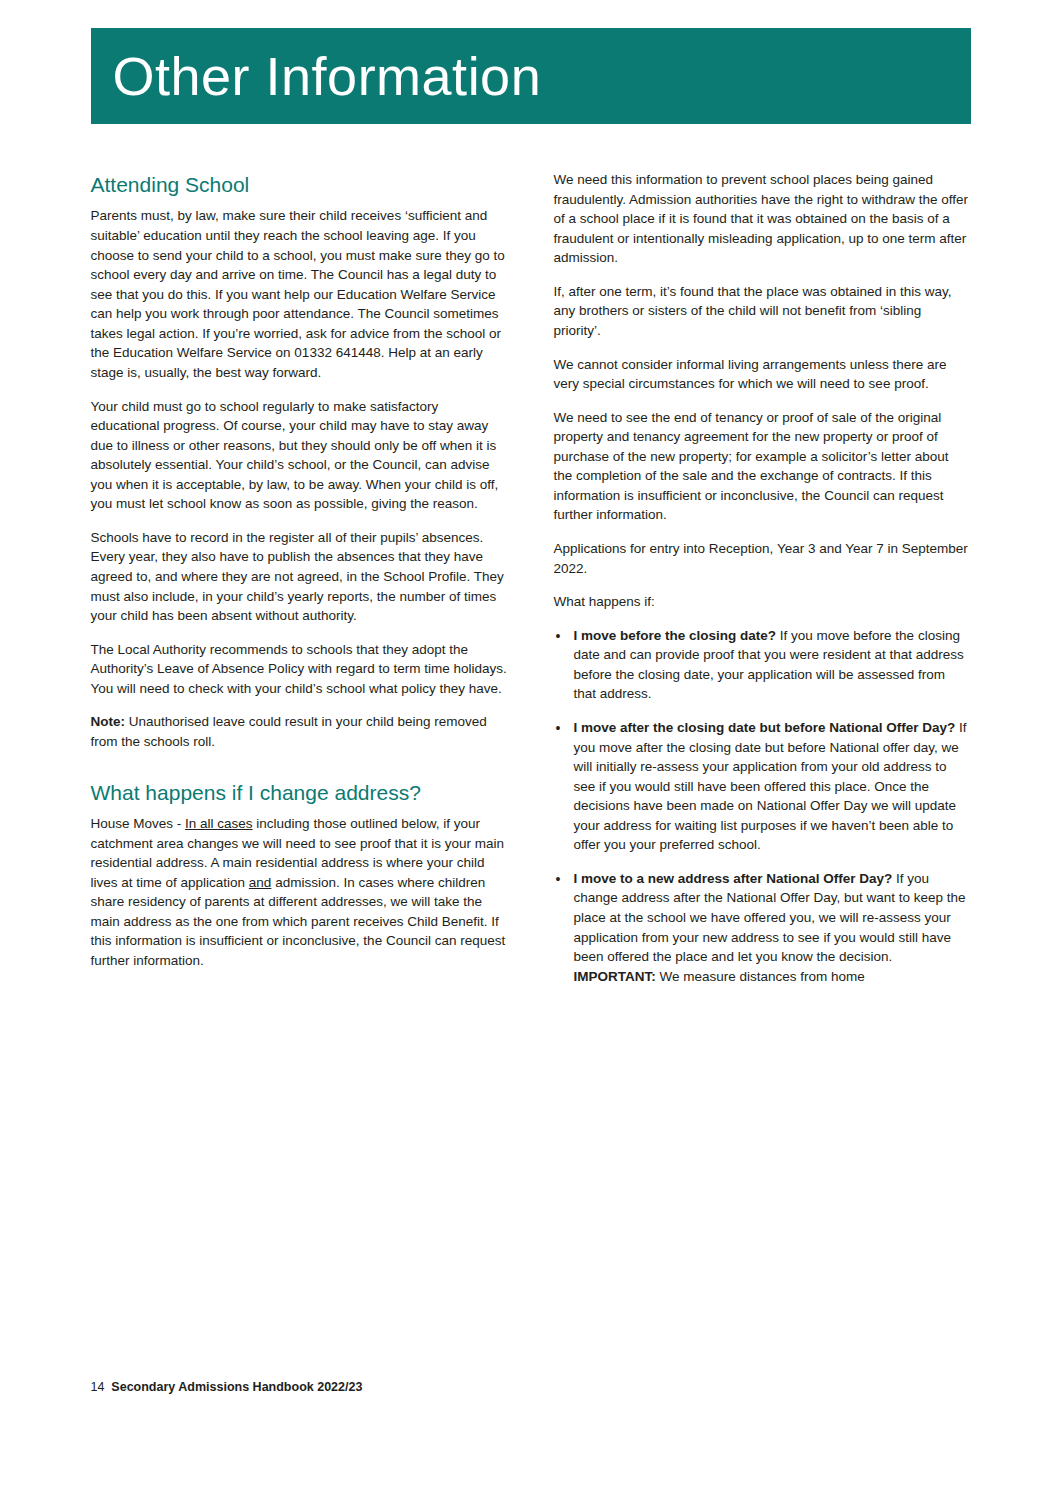Other Information
Attending School
Parents must, by law, make sure their child receives ‘sufficient and suitable’ education until they reach the school leaving age. If you choose to send your child to a school, you must make sure they go to school every day and arrive on time. The Council has a legal duty to see that you do this. If you want help our Education Welfare Service can help you work through poor attendance. The Council sometimes takes legal action. If you’re worried, ask for advice from the school or the Education Welfare Service on 01332 641448. Help at an early stage is, usually, the best way forward.
Your child must go to school regularly to make satisfactory educational progress. Of course, your child may have to stay away due to illness or other reasons, but they should only be off when it is absolutely essential. Your child’s school, or the Council, can advise you when it is acceptable, by law, to be away. When your child is off, you must let school know as soon as possible, giving the reason.
Schools have to record in the register all of their pupils’ absences. Every year, they also have to publish the absences that they have agreed to, and where they are not agreed, in the School Profile. They must also include, in your child’s yearly reports, the number of times your child has been absent without authority.
The Local Authority recommends to schools that they adopt the Authority’s Leave of Absence Policy with regard to term time holidays. You will need to check with your child’s school what policy they have.
Note: Unauthorised leave could result in your child being removed from the schools roll.
What happens if I change address?
House Moves - In all cases including those outlined below, if your catchment area changes we will need to see proof that it is your main residential address. A main residential address is where your child lives at time of application and admission. In cases where children share residency of parents at different addresses, we will take the main address as the one from which parent receives Child Benefit. If this information is insufficient or inconclusive, the Council can request further information.
We need this information to prevent school places being gained fraudulently. Admission authorities have the right to withdraw the offer of a school place if it is found that it was obtained on the basis of a fraudulent or intentionally misleading application, up to one term after admission.
If, after one term, it’s found that the place was obtained in this way, any brothers or sisters of the child will not benefit from ‘sibling priority’.
We cannot consider informal living arrangements unless there are very special circumstances for which we will need to see proof.
We need to see the end of tenancy or proof of sale of the original property and tenancy agreement for the new property or proof of purchase of the new property; for example a solicitor’s letter about the completion of the sale and the exchange of contracts. If this information is insufficient or inconclusive, the Council can request further information.
Applications for entry into Reception, Year 3 and Year 7 in September 2022.
What happens if:
I move before the closing date? If you move before the closing date and can provide proof that you were resident at that address before the closing date, your application will be assessed from that address.
I move after the closing date but before National Offer Day? If you move after the closing date but before National offer day, we will initially re-assess your application from your old address to see if you would still have been offered this place. Once the decisions have been made on National Offer Day we will update your address for waiting list purposes if we haven’t been able to offer you your preferred school.
I move to a new address after National Offer Day? If you change address after the National Offer Day, but want to keep the place at the school we have offered you, we will re-assess your application from your new address to see if you would still have been offered the place and let you know the decision.
IMPORTANT: We measure distances from home
14 Secondary Admissions Handbook 2022/23